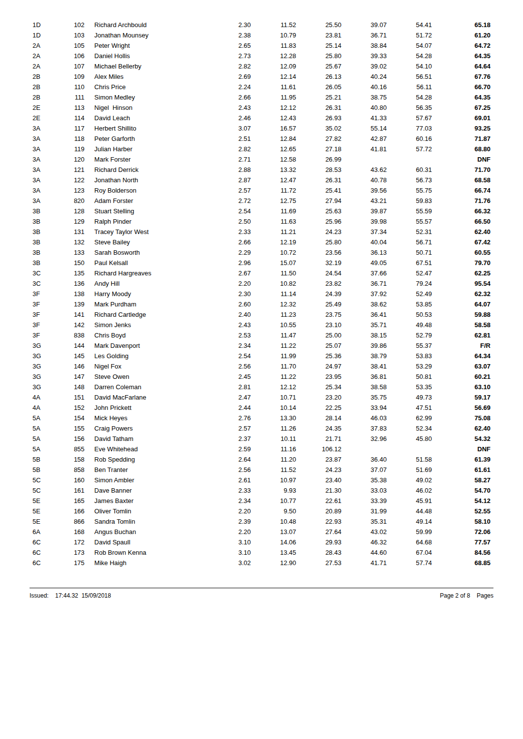| 1D | 102 | Richard Archbould | 2.30 | 11.52 | 25.50 | 39.07 | 54.41 | 65.18 |
| 1D | 103 | Jonathan Mounsey | 2.38 | 10.79 | 23.81 | 36.71 | 51.72 | 61.20 |
| 2A | 105 | Peter Wright | 2.65 | 11.83 | 25.14 | 38.84 | 54.07 | 64.72 |
| 2A | 106 | Daniel Hollis | 2.73 | 12.28 | 25.80 | 39.33 | 54.28 | 64.35 |
| 2A | 107 | Michael Bellerby | 2.82 | 12.09 | 25.67 | 39.02 | 54.10 | 64.64 |
| 2B | 109 | Alex Miles | 2.69 | 12.14 | 26.13 | 40.24 | 56.51 | 67.76 |
| 2B | 110 | Chris Price | 2.24 | 11.61 | 26.05 | 40.16 | 56.11 | 66.70 |
| 2B | 111 | Simon Medley | 2.66 | 11.95 | 25.21 | 38.75 | 54.28 | 64.35 |
| 2E | 113 | Nigel Hinson | 2.43 | 12.12 | 26.31 | 40.80 | 56.35 | 67.25 |
| 2E | 114 | David Leach | 2.46 | 12.43 | 26.93 | 41.33 | 57.67 | 69.01 |
| 3A | 117 | Herbert Shillito | 3.07 | 16.57 | 35.02 | 55.14 | 77.03 | 93.25 |
| 3A | 118 | Peter Garforth | 2.51 | 12.84 | 27.82 | 42.87 | 60.16 | 71.87 |
| 3A | 119 | Julian Harber | 2.82 | 12.65 | 27.18 | 41.81 | 57.72 | 68.80 |
| 3A | 120 | Mark Forster | 2.71 | 12.58 | 26.99 | | | DNF |
| 3A | 121 | Richard Derrick | 2.88 | 13.32 | 28.53 | 43.62 | 60.31 | 71.70 |
| 3A | 122 | Jonathan North | 2.87 | 12.47 | 26.31 | 40.78 | 56.73 | 68.58 |
| 3A | 123 | Roy Bolderson | 2.57 | 11.72 | 25.41 | 39.56 | 55.75 | 66.74 |
| 3A | 820 | Adam Forster | 2.72 | 12.75 | 27.94 | 43.21 | 59.83 | 71.76 |
| 3B | 128 | Stuart Stelling | 2.54 | 11.69 | 25.63 | 39.87 | 55.59 | 66.32 |
| 3B | 129 | Ralph Pinder | 2.50 | 11.63 | 25.96 | 39.98 | 55.57 | 66.50 |
| 3B | 131 | Tracey Taylor West | 2.33 | 11.21 | 24.23 | 37.34 | 52.31 | 62.40 |
| 3B | 132 | Steve Bailey | 2.66 | 12.19 | 25.80 | 40.04 | 56.71 | 67.42 |
| 3B | 133 | Sarah Bosworth | 2.29 | 10.72 | 23.56 | 36.13 | 50.71 | 60.55 |
| 3B | 150 | Paul Kelsall | 2.96 | 15.07 | 32.19 | 49.05 | 67.51 | 79.70 |
| 3C | 135 | Richard Hargreaves | 2.67 | 11.50 | 24.54 | 37.66 | 52.47 | 62.25 |
| 3C | 136 | Andy Hill | 2.20 | 10.82 | 23.82 | 36.71 | 79.24 | 95.54 |
| 3F | 138 | Harry Moody | 2.30 | 11.14 | 24.39 | 37.92 | 52.49 | 62.32 |
| 3F | 139 | Mark Purdham | 2.60 | 12.32 | 25.49 | 38.62 | 53.85 | 64.07 |
| 3F | 141 | Richard Cartledge | 2.40 | 11.23 | 23.75 | 36.41 | 50.53 | 59.88 |
| 3F | 142 | Simon Jenks | 2.43 | 10.55 | 23.10 | 35.71 | 49.48 | 58.58 |
| 3F | 838 | Chris Boyd | 2.53 | 11.47 | 25.00 | 38.15 | 52.79 | 62.81 |
| 3G | 144 | Mark Davenport | 2.34 | 11.22 | 25.07 | 39.86 | 55.37 | F/R |
| 3G | 145 | Les Golding | 2.54 | 11.99 | 25.36 | 38.79 | 53.83 | 64.34 |
| 3G | 146 | Nigel Fox | 2.56 | 11.70 | 24.97 | 38.41 | 53.29 | 63.07 |
| 3G | 147 | Steve Owen | 2.45 | 11.22 | 23.95 | 36.81 | 50.81 | 60.21 |
| 3G | 148 | Darren Coleman | 2.81 | 12.12 | 25.34 | 38.58 | 53.35 | 63.10 |
| 4A | 151 | David MacFarlane | 2.47 | 10.71 | 23.20 | 35.75 | 49.73 | 59.17 |
| 4A | 152 | John Prickett | 2.44 | 10.14 | 22.25 | 33.94 | 47.51 | 56.69 |
| 5A | 154 | Mick Heyes | 2.76 | 13.30 | 28.14 | 46.03 | 62.99 | 75.08 |
| 5A | 155 | Craig Powers | 2.57 | 11.26 | 24.35 | 37.83 | 52.34 | 62.40 |
| 5A | 156 | David Tatham | 2.37 | 10.11 | 21.71 | 32.96 | 45.80 | 54.32 |
| 5A | 855 | Eve Whitehead | 2.59 | 11.16 | 106.12 | | | DNF |
| 5B | 158 | Rob Spedding | 2.64 | 11.20 | 23.87 | 36.40 | 51.58 | 61.39 |
| 5B | 858 | Ben Tranter | 2.56 | 11.52 | 24.23 | 37.07 | 51.69 | 61.61 |
| 5C | 160 | Simon Ambler | 2.61 | 10.97 | 23.40 | 35.38 | 49.02 | 58.27 |
| 5C | 161 | Dave Banner | 2.33 | 9.93 | 21.30 | 33.03 | 46.02 | 54.70 |
| 5E | 165 | James Baxter | 2.34 | 10.77 | 22.61 | 33.39 | 45.91 | 54.12 |
| 5E | 166 | Oliver Tomlin | 2.20 | 9.50 | 20.89 | 31.99 | 44.48 | 52.55 |
| 5E | 866 | Sandra Tomlin | 2.39 | 10.48 | 22.93 | 35.31 | 49.14 | 58.10 |
| 6A | 168 | Angus Buchan | 2.20 | 13.07 | 27.64 | 43.02 | 59.99 | 72.06 |
| 6C | 172 | David Spaull | 3.10 | 14.06 | 29.93 | 46.32 | 64.68 | 77.57 |
| 6C | 173 | Rob Brown Kenna | 3.10 | 13.45 | 28.43 | 44.60 | 67.04 | 84.56 |
| 6C | 175 | Mike Haigh | 3.02 | 12.90 | 27.53 | 41.71 | 57.74 | 68.85 |
Issued: 17:44.32 15/09/2018 Page 2 of 8 Pages